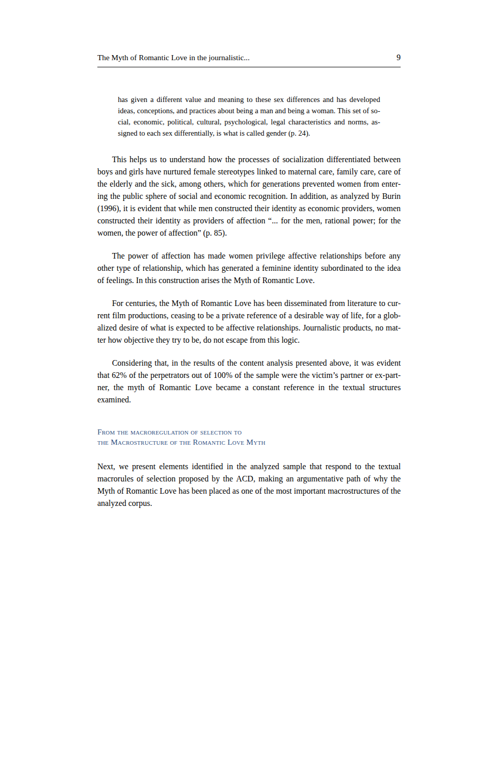The Myth of Romantic Love in the journalistic... 9
has given a different value and meaning to these sex differences and has developed ideas, conceptions, and practices about being a man and being a woman. This set of social, economic, political, cultural, psychological, legal characteristics and norms, assigned to each sex differentially, is what is called gender (p. 24).
This helps us to understand how the processes of socialization differentiated between boys and girls have nurtured female stereotypes linked to maternal care, family care, care of the elderly and the sick, among others, which for generations prevented women from entering the public sphere of social and economic recognition. In addition, as analyzed by Burin (1996), it is evident that while men constructed their identity as economic providers, women constructed their identity as providers of affection “... for the men, rational power; for the women, the power of affection” (p. 85).
The power of affection has made women privilege affective relationships before any other type of relationship, which has generated a feminine identity subordinated to the idea of feelings. In this construction arises the Myth of Romantic Love.
For centuries, the Myth of Romantic Love has been disseminated from literature to current film productions, ceasing to be a private reference of a desirable way of life, for a globalized desire of what is expected to be affective relationships. Journalistic products, no matter how objective they try to be, do not escape from this logic.
Considering that, in the results of the content analysis presented above, it was evident that 62% of the perpetrators out of 100% of the sample were the victim’s partner or ex-partner, the myth of Romantic Love became a constant reference in the textual structures examined.
From the macroregulation of selection to
the Macrostructure of the Romantic Love Myth
Next, we present elements identified in the analyzed sample that respond to the textual macrorules of selection proposed by the ACD, making an argumentative path of why the Myth of Romantic Love has been placed as one of the most important macrostructures of the analyzed corpus.